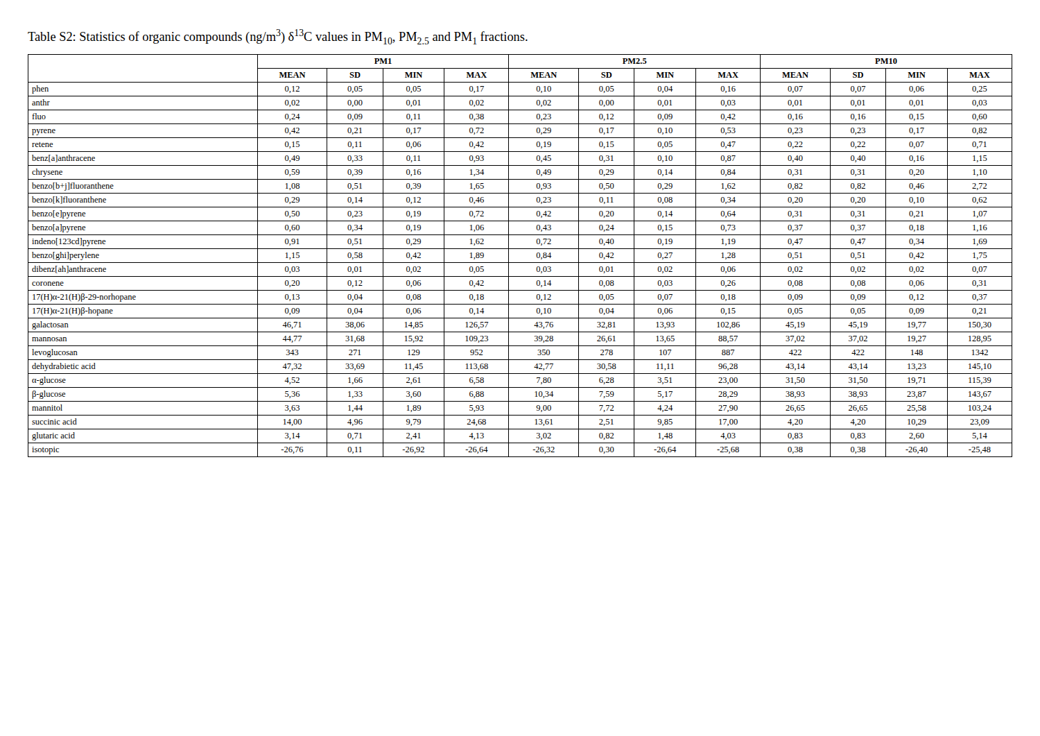Table S2: Statistics of organic compounds (ng/m3) δ13C values in PM10, PM2.5 and PM1 fractions.
| | PM1 | PM2.5 | PM10 |
| --- | --- | --- | --- |
| MEAN | SD | MIN | MAX | MEAN | SD | MIN | MAX | MEAN | SD | MIN | MAX |
| phen | 0,12 | 0,05 | 0,05 | 0,17 | 0,10 | 0,05 | 0,04 | 0,16 | 0,07 | 0,07 | 0,06 | 0,25 |
| anthr | 0,02 | 0,00 | 0,01 | 0,02 | 0,02 | 0,00 | 0,01 | 0,03 | 0,01 | 0,01 | 0,01 | 0,03 |
| fluo | 0,24 | 0,09 | 0,11 | 0,38 | 0,23 | 0,12 | 0,09 | 0,42 | 0,16 | 0,16 | 0,15 | 0,60 |
| pyrene | 0,42 | 0,21 | 0,17 | 0,72 | 0,29 | 0,17 | 0,10 | 0,53 | 0,23 | 0,23 | 0,17 | 0,82 |
| retene | 0,15 | 0,11 | 0,06 | 0,42 | 0,19 | 0,15 | 0,05 | 0,47 | 0,22 | 0,22 | 0,07 | 0,71 |
| benz[a]anthracene | 0,49 | 0,33 | 0,11 | 0,93 | 0,45 | 0,31 | 0,10 | 0,87 | 0,40 | 0,40 | 0,16 | 1,15 |
| chrysene | 0,59 | 0,39 | 0,16 | 1,34 | 0,49 | 0,29 | 0,14 | 0,84 | 0,31 | 0,31 | 0,20 | 1,10 |
| benzo[b+j]fluoranthene | 1,08 | 0,51 | 0,39 | 1,65 | 0,93 | 0,50 | 0,29 | 1,62 | 0,82 | 0,82 | 0,46 | 2,72 |
| benzo[k]fluoranthene | 0,29 | 0,14 | 0,12 | 0,46 | 0,23 | 0,11 | 0,08 | 0,34 | 0,20 | 0,20 | 0,10 | 0,62 |
| benzo[e]pyrene | 0,50 | 0,23 | 0,19 | 0,72 | 0,42 | 0,20 | 0,14 | 0,64 | 0,31 | 0,31 | 0,21 | 1,07 |
| benzo[a]pyrene | 0,60 | 0,34 | 0,19 | 1,06 | 0,43 | 0,24 | 0,15 | 0,73 | 0,37 | 0,37 | 0,18 | 1,16 |
| indeno[123cd]pyrene | 0,91 | 0,51 | 0,29 | 1,62 | 0,72 | 0,40 | 0,19 | 1,19 | 0,47 | 0,47 | 0,34 | 1,69 |
| benzo[ghi]perylene | 1,15 | 0,58 | 0,42 | 1,89 | 0,84 | 0,42 | 0,27 | 1,28 | 0,51 | 0,51 | 0,42 | 1,75 |
| dibenz[ah]anthracene | 0,03 | 0,01 | 0,02 | 0,05 | 0,03 | 0,01 | 0,02 | 0,06 | 0,02 | 0,02 | 0,02 | 0,07 |
| coronene | 0,20 | 0,12 | 0,06 | 0,42 | 0,14 | 0,08 | 0,03 | 0,26 | 0,08 | 0,08 | 0,06 | 0,31 |
| 17(H)α-21(H)β-29-norhopane | 0,13 | 0,04 | 0,08 | 0,18 | 0,12 | 0,05 | 0,07 | 0,18 | 0,09 | 0,09 | 0,12 | 0,37 |
| 17(H)α-21(H)β-hopane | 0,09 | 0,04 | 0,06 | 0,14 | 0,10 | 0,04 | 0,06 | 0,15 | 0,05 | 0,05 | 0,09 | 0,21 |
| galactosan | 46,71 | 38,06 | 14,85 | 126,57 | 43,76 | 32,81 | 13,93 | 102,86 | 45,19 | 45,19 | 19,77 | 150,30 |
| mannosan | 44,77 | 31,68 | 15,92 | 109,23 | 39,28 | 26,61 | 13,65 | 88,57 | 37,02 | 37,02 | 19,27 | 128,95 |
| levoglucosan | 343 | 271 | 129 | 952 | 350 | 278 | 107 | 887 | 422 | 422 | 148 | 1342 |
| dehydrabietic acid | 47,32 | 33,69 | 11,45 | 113,68 | 42,77 | 30,58 | 11,11 | 96,28 | 43,14 | 43,14 | 13,23 | 145,10 |
| α-glucose | 4,52 | 1,66 | 2,61 | 6,58 | 7,80 | 6,28 | 3,51 | 23,00 | 31,50 | 31,50 | 19,71 | 115,39 |
| β-glucose | 5,36 | 1,33 | 3,60 | 6,88 | 10,34 | 7,59 | 5,17 | 28,29 | 38,93 | 38,93 | 23,87 | 143,67 |
| mannitol | 3,63 | 1,44 | 1,89 | 5,93 | 9,00 | 7,72 | 4,24 | 27,90 | 26,65 | 26,65 | 25,58 | 103,24 |
| succinic acid | 14,00 | 4,96 | 9,79 | 24,68 | 13,61 | 2,51 | 9,85 | 17,00 | 4,20 | 4,20 | 10,29 | 23,09 |
| glutaric acid | 3,14 | 0,71 | 2,41 | 4,13 | 3,02 | 0,82 | 1,48 | 4,03 | 0,83 | 0,83 | 2,60 | 5,14 |
| isotopic | -26,76 | 0,11 | -26,92 | -26,64 | -26,32 | 0,30 | -26,64 | -25,68 | 0,38 | 0,38 | -26,40 | -25,48 |